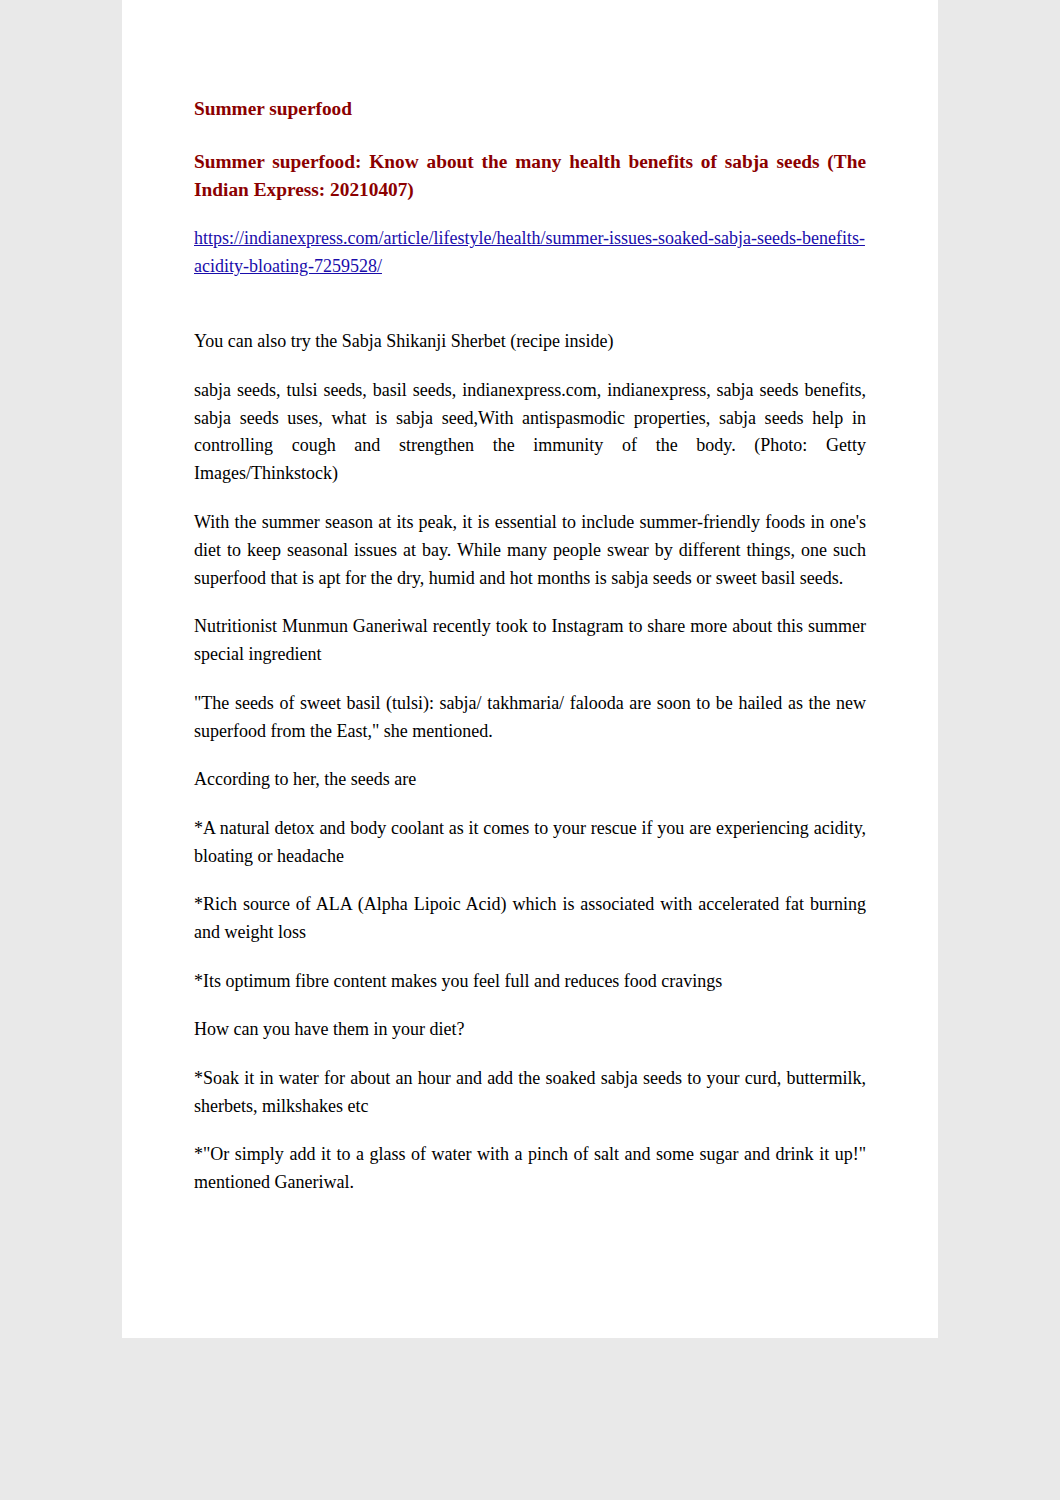Summer superfood
Summer superfood: Know about the many health benefits of sabja seeds (The Indian Express: 20210407)
https://indianexpress.com/article/lifestyle/health/summer-issues-soaked-sabja-seeds-benefits-acidity-bloating-7259528/
You can also try the Sabja Shikanji Sherbet (recipe inside)
sabja seeds, tulsi seeds, basil seeds, indianexpress.com, indianexpress, sabja seeds benefits, sabja seeds uses, what is sabja seed,With antispasmodic properties, sabja seeds help in controlling cough and strengthen the immunity of the body. (Photo: Getty Images/Thinkstock)
With the summer season at its peak, it is essential to include summer-friendly foods in one's diet to keep seasonal issues at bay. While many people swear by different things, one such superfood that is apt for the dry, humid and hot months is sabja seeds or sweet basil seeds.
Nutritionist Munmun Ganeriwal recently took to Instagram to share more about this summer special ingredient
"The seeds of sweet basil (tulsi): sabja/ takhmaria/ falooda are soon to be hailed as the new superfood from the East," she mentioned.
According to her, the seeds are
*A natural detox and body coolant as it comes to your rescue if you are experiencing acidity, bloating or headache
*Rich source of ALA (Alpha Lipoic Acid) which is associated with accelerated fat burning and weight loss
*Its optimum fibre content makes you feel full and reduces food cravings
How can you have them in your diet?
*Soak it in water for about an hour and add the soaked sabja seeds to your curd, buttermilk, sherbets, milkshakes etc
*"Or simply add it to a glass of water with a pinch of salt and some sugar and drink it up!" mentioned Ganeriwal.